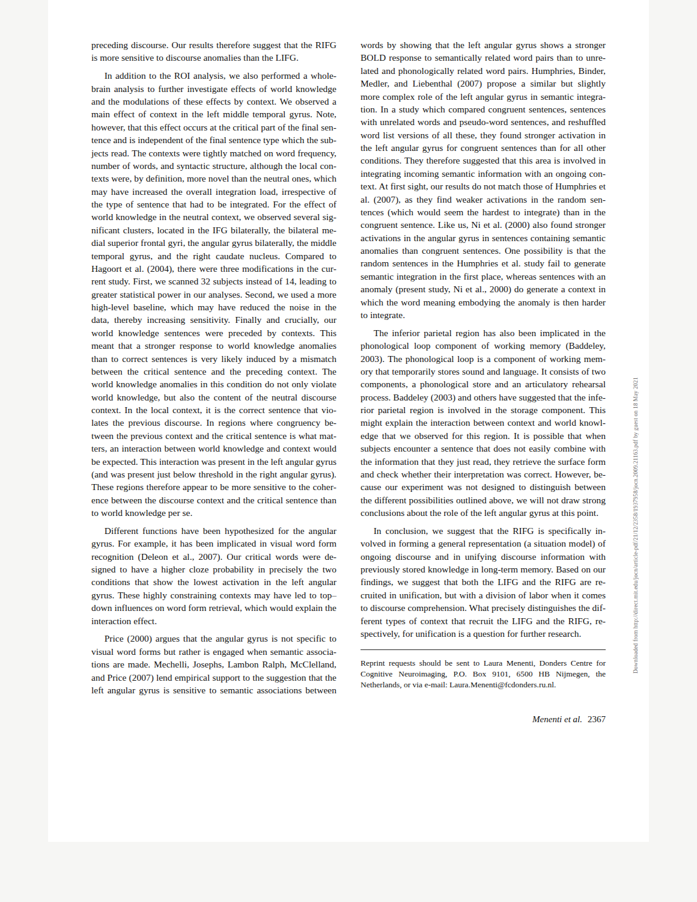Downloaded from http://direct.mit.edu/jocn/article-pdf/21/12/2358/1937958/jocn.2009.21163.pdf by guest on 18 May 2021
preceding discourse. Our results therefore suggest that the RIFG is more sensitive to discourse anomalies than the LIFG.
In addition to the ROI analysis, we also performed a whole-brain analysis to further investigate effects of world knowledge and the modulations of these effects by context. We observed a main effect of context in the left middle temporal gyrus. Note, however, that this effect occurs at the critical part of the final sentence and is independent of the final sentence type which the subjects read. The contexts were tightly matched on word frequency, number of words, and syntactic structure, although the local contexts were, by definition, more novel than the neutral ones, which may have increased the overall integration load, irrespective of the type of sentence that had to be integrated. For the effect of world knowledge in the neutral context, we observed several significant clusters, located in the IFG bilaterally, the bilateral medial superior frontal gyri, the angular gyrus bilaterally, the middle temporal gyrus, and the right caudate nucleus. Compared to Hagoort et al. (2004), there were three modifications in the current study. First, we scanned 32 subjects instead of 14, leading to greater statistical power in our analyses. Second, we used a more high-level baseline, which may have reduced the noise in the data, thereby increasing sensitivity. Finally and crucially, our world knowledge sentences were preceded by contexts. This meant that a stronger response to world knowledge anomalies than to correct sentences is very likely induced by a mismatch between the critical sentence and the preceding context. The world knowledge anomalies in this condition do not only violate world knowledge, but also the content of the neutral discourse context. In the local context, it is the correct sentence that violates the previous discourse. In regions where congruency between the previous context and the critical sentence is what matters, an interaction between world knowledge and context would be expected. This interaction was present in the left angular gyrus (and was present just below threshold in the right angular gyrus). These regions therefore appear to be more sensitive to the coherence between the discourse context and the critical sentence than to world knowledge per se.
Different functions have been hypothesized for the angular gyrus. For example, it has been implicated in visual word form recognition (Deleon et al., 2007). Our critical words were designed to have a higher cloze probability in precisely the two conditions that show the lowest activation in the left angular gyrus. These highly constraining contexts may have led to top–down influences on word form retrieval, which would explain the interaction effect.
Price (2000) argues that the angular gyrus is not specific to visual word forms but rather is engaged when semantic associations are made. Mechelli, Josephs, Lambon Ralph, McClelland, and Price (2007) lend empirical support to the suggestion that the left angular gyrus is sensitive to semantic associations between words by showing that the left angular gyrus shows a stronger BOLD response to semantically related word pairs than to unrelated and phonologically related word pairs. Humphries, Binder, Medler, and Liebenthal (2007) propose a similar but slightly more complex role of the left angular gyrus in semantic integration. In a study which compared congruent sentences, sentences with unrelated words and pseudo-word sentences, and reshuffled word list versions of all these, they found stronger activation in the left angular gyrus for congruent sentences than for all other conditions. They therefore suggested that this area is involved in integrating incoming semantic information with an ongoing context. At first sight, our results do not match those of Humphries et al. (2007), as they find weaker activations in the random sentences (which would seem the hardest to integrate) than in the congruent sentence. Like us, Ni et al. (2000) also found stronger activations in the angular gyrus in sentences containing semantic anomalies than congruent sentences. One possibility is that the random sentences in the Humphries et al. study fail to generate semantic integration in the first place, whereas sentences with an anomaly (present study, Ni et al., 2000) do generate a context in which the word meaning embodying the anomaly is then harder to integrate.
The inferior parietal region has also been implicated in the phonological loop component of working memory (Baddeley, 2003). The phonological loop is a component of working memory that temporarily stores sound and language. It consists of two components, a phonological store and an articulatory rehearsal process. Baddeley (2003) and others have suggested that the inferior parietal region is involved in the storage component. This might explain the interaction between context and world knowledge that we observed for this region. It is possible that when subjects encounter a sentence that does not easily combine with the information that they just read, they retrieve the surface form and check whether their interpretation was correct. However, because our experiment was not designed to distinguish between the different possibilities outlined above, we will not draw strong conclusions about the role of the left angular gyrus at this point.
In conclusion, we suggest that the RIFG is specifically involved in forming a general representation (a situation model) of ongoing discourse and in unifying discourse information with previously stored knowledge in long-term memory. Based on our findings, we suggest that both the LIFG and the RIFG are recruited in unification, but with a division of labor when it comes to discourse comprehension. What precisely distinguishes the different types of context that recruit the LIFG and the RIFG, respectively, for unification is a question for further research.
Reprint requests should be sent to Laura Menenti, Donders Centre for Cognitive Neuroimaging, P.O. Box 9101, 6500 HB Nijmegen, the Netherlands, or via e-mail: Laura.Menenti@fcdonders.ru.nl.
Menenti et al.2367